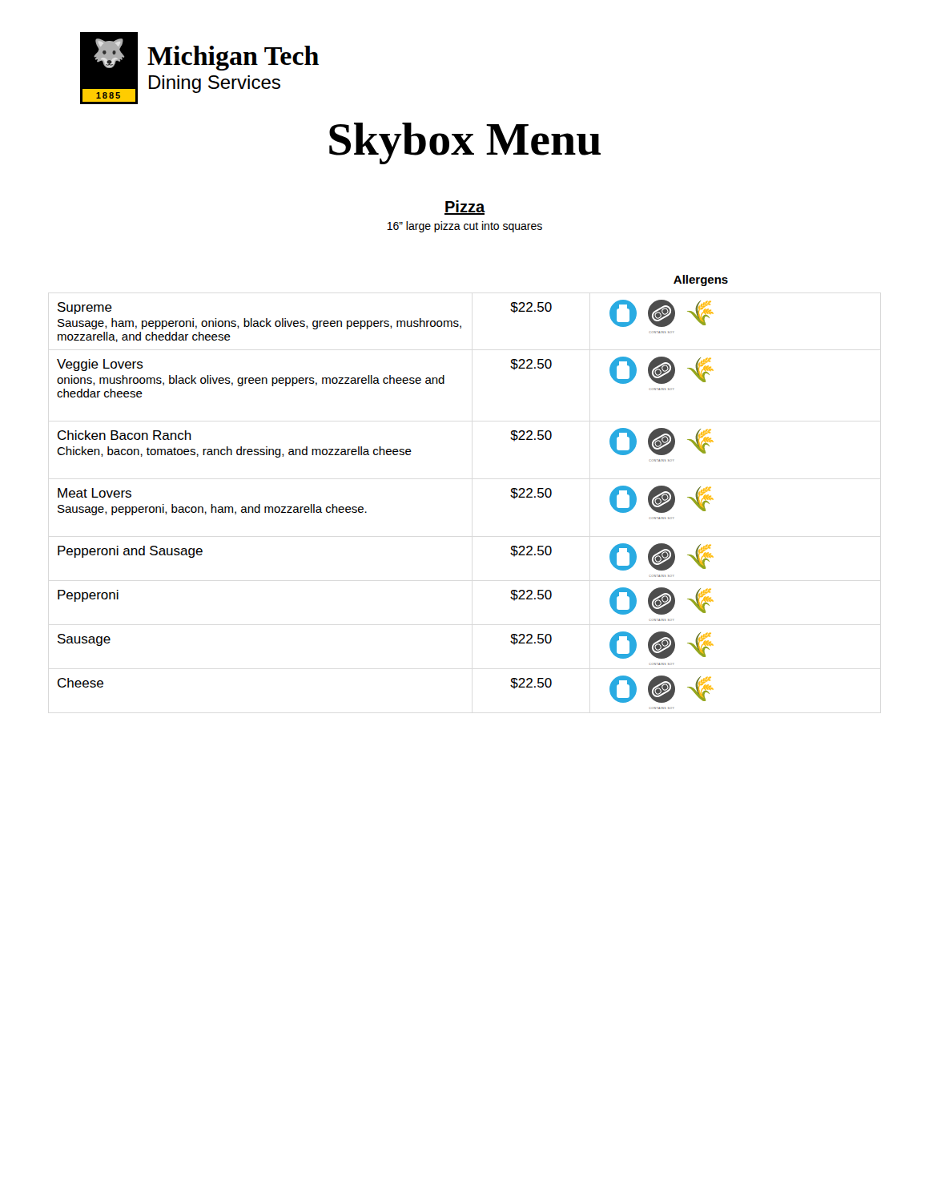🐺
1885
Michigan Tech
Dining Services
Skybox Menu
Pizza
16” large pizza cut into squares
Allergens
| Supreme Sausage, ham, pepperoni, onions, black olives, green peppers, mushrooms, mozzarella, and cheddar cheese | $22.50 | CONTAINS SOY 🌾 |
| Veggie Lovers onions, mushrooms, black olives, green peppers, mozzarella cheese and cheddar cheese | $22.50 | CONTAINS SOY 🌾 |
| Chicken Bacon Ranch Chicken, bacon, tomatoes, ranch dressing, and mozzarella cheese | $22.50 | CONTAINS SOY 🌾 |
| Meat Lovers Sausage, pepperoni, bacon, ham, and mozzarella cheese. | $22.50 | CONTAINS SOY 🌾 |
| Pepperoni and Sausage | $22.50 | CONTAINS SOY 🌾 |
| Pepperoni | $22.50 | CONTAINS SOY 🌾 |
| Sausage | $22.50 | CONTAINS SOY 🌾 |
| Cheese | $22.50 | CONTAINS SOY 🌾 |